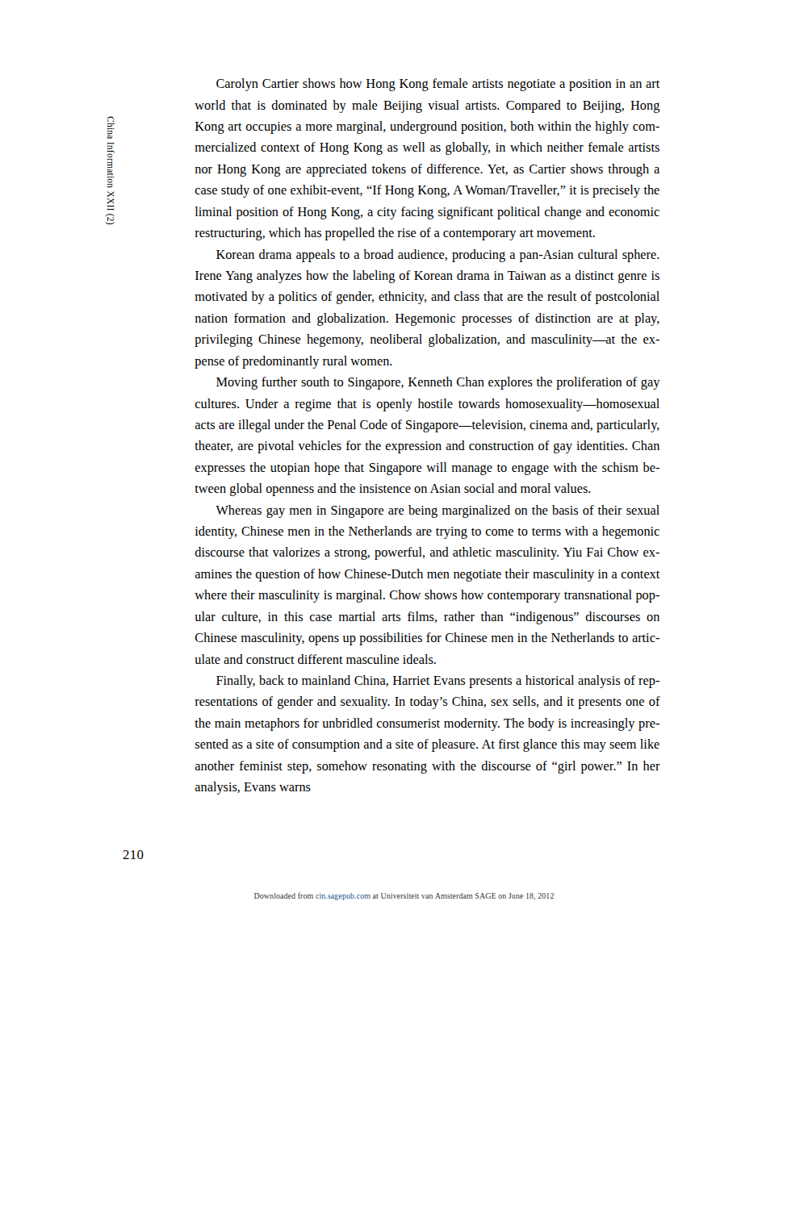China Information XXII (2)
Carolyn Cartier shows how Hong Kong female artists negotiate a position in an art world that is dominated by male Beijing visual artists. Compared to Beijing, Hong Kong art occupies a more marginal, underground position, both within the highly commercialized context of Hong Kong as well as globally, in which neither female artists nor Hong Kong are appreciated tokens of difference. Yet, as Cartier shows through a case study of one exhibit-event, “If Hong Kong, A Woman/Traveller,” it is precisely the liminal position of Hong Kong, a city facing significant political change and economic restructuring, which has propelled the rise of a contemporary art movement.
Korean drama appeals to a broad audience, producing a pan-Asian cultural sphere. Irene Yang analyzes how the labeling of Korean drama in Taiwan as a distinct genre is motivated by a politics of gender, ethnicity, and class that are the result of postcolonial nation formation and globalization. Hegemonic processes of distinction are at play, privileging Chinese hegemony, neoliberal globalization, and masculinity—at the expense of predominantly rural women.
Moving further south to Singapore, Kenneth Chan explores the proliferation of gay cultures. Under a regime that is openly hostile towards homosexuality—homosexual acts are illegal under the Penal Code of Singapore—television, cinema and, particularly, theater, are pivotal vehicles for the expression and construction of gay identities. Chan expresses the utopian hope that Singapore will manage to engage with the schism between global openness and the insistence on Asian social and moral values.
Whereas gay men in Singapore are being marginalized on the basis of their sexual identity, Chinese men in the Netherlands are trying to come to terms with a hegemonic discourse that valorizes a strong, powerful, and athletic masculinity. Yiu Fai Chow examines the question of how Chinese-Dutch men negotiate their masculinity in a context where their masculinity is marginal. Chow shows how contemporary transnational popular culture, in this case martial arts films, rather than “indigenous” discourses on Chinese masculinity, opens up possibilities for Chinese men in the Netherlands to articulate and construct different masculine ideals.
Finally, back to mainland China, Harriet Evans presents a historical analysis of representations of gender and sexuality. In today’s China, sex sells, and it presents one of the main metaphors for unbridled consumerist modernity. The body is increasingly presented as a site of consumption and a site of pleasure. At first glance this may seem like another feminist step, somehow resonating with the discourse of “girl power.” In her analysis, Evans warns
210
Downloaded from cin.sagepub.com at Universiteit van Amsterdam SAGE on June 18, 2012